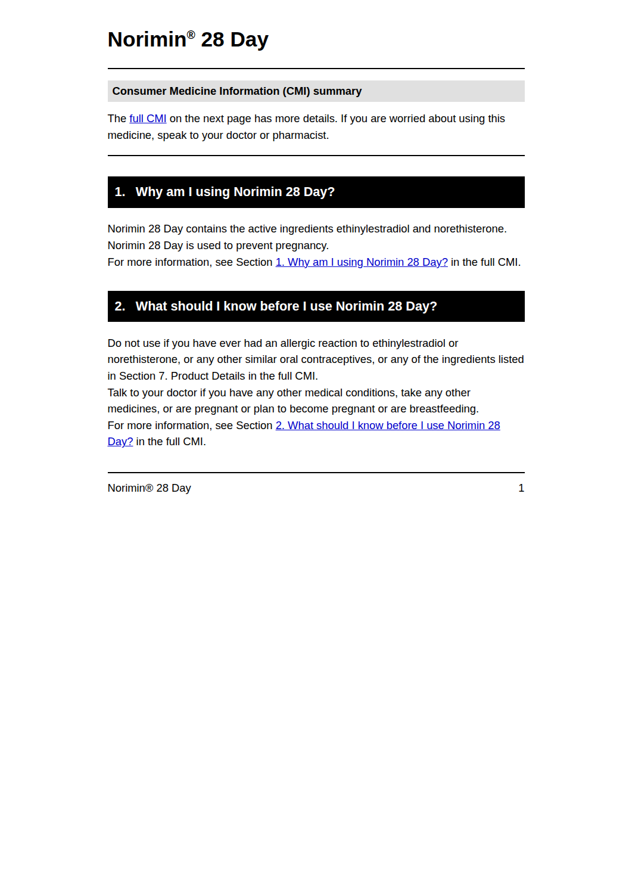Norimin® 28 Day
Consumer Medicine Information (CMI) summary
The full CMI on the next page has more details. If you are worried about using this medicine, speak to your doctor or pharmacist.
1. Why am I using Norimin 28 Day?
Norimin 28 Day contains the active ingredients ethinylestradiol and norethisterone. Norimin 28 Day is used to prevent pregnancy.
For more information, see Section 1. Why am I using Norimin 28 Day? in the full CMI.
2. What should I know before I use Norimin 28 Day?
Do not use if you have ever had an allergic reaction to ethinylestradiol or norethisterone, or any other similar oral contraceptives, or any of the ingredients listed in Section 7. Product Details in the full CMI.
Talk to your doctor if you have any other medical conditions, take any other medicines, or are pregnant or plan to become pregnant or are breastfeeding.
For more information, see Section 2. What should I know before I use Norimin 28 Day? in the full CMI.
Norimin® 28 Day 1